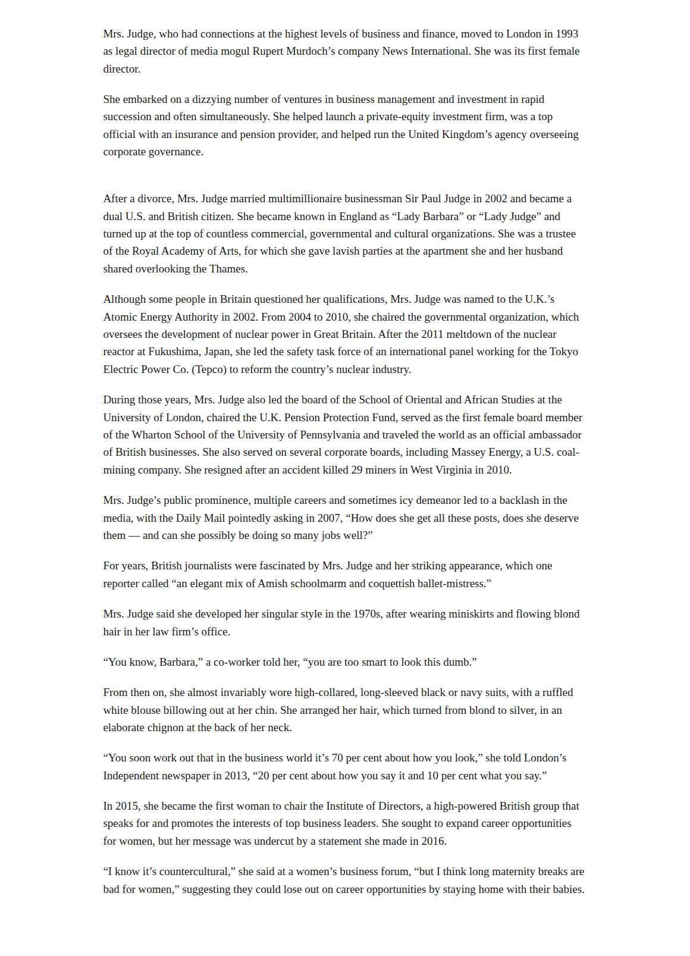Mrs. Judge, who had connections at the highest levels of business and finance, moved to London in 1993 as legal director of media mogul Rupert Murdoch’s company News International. She was its first female director.
She embarked on a dizzying number of ventures in business management and investment in rapid succession and often simultaneously. She helped launch a private-equity investment firm, was a top official with an insurance and pension provider, and helped run the United Kingdom’s agency overseeing corporate governance.
After a divorce, Mrs. Judge married multimillionaire businessman Sir Paul Judge in 2002 and became a dual U.S. and British citizen. She became known in England as “Lady Barbara” or “Lady Judge” and turned up at the top of countless commercial, governmental and cultural organizations. She was a trustee of the Royal Academy of Arts, for which she gave lavish parties at the apartment she and her husband shared overlooking the Thames.
Although some people in Britain questioned her qualifications, Mrs. Judge was named to the U.K.’s Atomic Energy Authority in 2002. From 2004 to 2010, she chaired the governmental organization, which oversees the development of nuclear power in Great Britain. After the 2011 meltdown of the nuclear reactor at Fukushima, Japan, she led the safety task force of an international panel working for the Tokyo Electric Power Co. (Tepco) to reform the country’s nuclear industry.
During those years, Mrs. Judge also led the board of the School of Oriental and African Studies at the University of London, chaired the U.K. Pension Protection Fund, served as the first female board member of the Wharton School of the University of Pennsylvania and traveled the world as an official ambassador of British businesses. She also served on several corporate boards, including Massey Energy, a U.S. coal-mining company. She resigned after an accident killed 29 miners in West Virginia in 2010.
Mrs. Judge’s public prominence, multiple careers and sometimes icy demeanor led to a backlash in the media, with the Daily Mail pointedly asking in 2007, “How does she get all these posts, does she deserve them — and can she possibly be doing so many jobs well?”
For years, British journalists were fascinated by Mrs. Judge and her striking appearance, which one reporter called “an elegant mix of Amish schoolmarm and coquettish ballet-mistress.”
Mrs. Judge said she developed her singular style in the 1970s, after wearing miniskirts and flowing blond hair in her law firm’s office.
“You know, Barbara,” a co-worker told her, “you are too smart to look this dumb.”
From then on, she almost invariably wore high-collared, long-sleeved black or navy suits, with a ruffled white blouse billowing out at her chin. She arranged her hair, which turned from blond to silver, in an elaborate chignon at the back of her neck.
“You soon work out that in the business world it’s 70 per cent about how you look,” she told London’s Independent newspaper in 2013, “20 per cent about how you say it and 10 per cent what you say.”
In 2015, she became the first woman to chair the Institute of Directors, a high-powered British group that speaks for and promotes the interests of top business leaders. She sought to expand career opportunities for women, but her message was undercut by a statement she made in 2016.
“I know it’s countercultural,” she said at a women’s business forum, “but I think long maternity breaks are bad for women,” suggesting they could lose out on career opportunities by staying home with their babies.